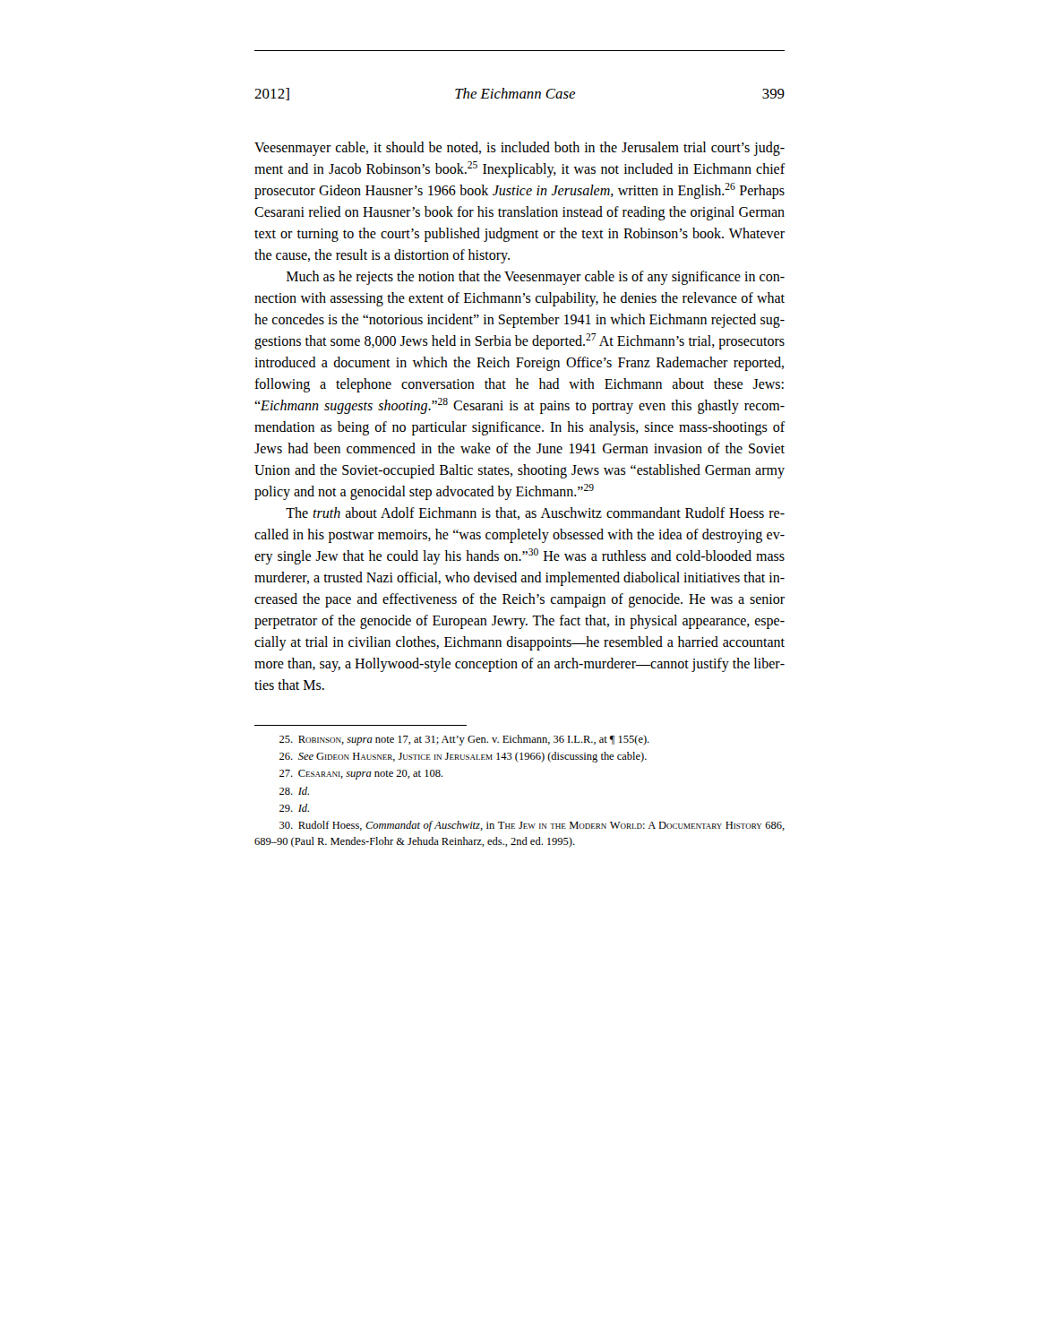2012] The Eichmann Case 399
Veesenmayer cable, it should be noted, is included both in the Jerusalem trial court’s judgment and in Jacob Robinson’s book.25 Inexplicably, it was not included in Eichmann chief prosecutor Gideon Hausner’s 1966 book Justice in Jerusalem, written in English.26 Perhaps Cesarani relied on Hausner’s book for his translation instead of reading the original German text or turning to the court’s published judgment or the text in Robinson’s book. Whatever the cause, the result is a distortion of history.
Much as he rejects the notion that the Veesenmayer cable is of any significance in connection with assessing the extent of Eichmann’s culpability, he denies the relevance of what he concedes is the “notorious incident” in September 1941 in which Eichmann rejected suggestions that some 8,000 Jews held in Serbia be deported.27 At Eichmann’s trial, prosecutors introduced a document in which the Reich Foreign Office’s Franz Rademacher reported, following a telephone conversation that he had with Eichmann about these Jews: “Eichmann suggests shooting.”28 Cesarani is at pains to portray even this ghastly recommendation as being of no particular significance. In his analysis, since mass-shootings of Jews had been commenced in the wake of the June 1941 German invasion of the Soviet Union and the Soviet-occupied Baltic states, shooting Jews was “established German army policy and not a genocidal step advocated by Eichmann.”29
The truth about Adolf Eichmann is that, as Auschwitz commandant Rudolf Hoess recalled in his postwar memoirs, he “was completely obsessed with the idea of destroying every single Jew that he could lay his hands on.”30 He was a ruthless and cold-blooded mass murderer, a trusted Nazi official, who devised and implemented diabolical initiatives that increased the pace and effectiveness of the Reich’s campaign of genocide. He was a senior perpetrator of the genocide of European Jewry. The fact that, in physical appearance, especially at trial in civilian clothes, Eichmann disappoints—he resembled a harried accountant more than, say, a Hollywood-style conception of an arch-murderer—cannot justify the liberties that Ms.
25. Robinson, supra note 17, at 31; Att’y Gen. v. Eichmann, 36 I.L.R., at ¶ 155(e).
26. See Gideon Hausner, Justice in Jerusalem 143 (1966) (discussing the cable).
27. Cesarani, supra note 20, at 108.
28. Id.
29. Id.
30. Rudolf Hoess, Commandat of Auschwitz, in The Jew in the Modern World: A Documentary History 686, 689–90 (Paul R. Mendes-Flohr & Jehuda Reinharz, eds., 2nd ed. 1995).